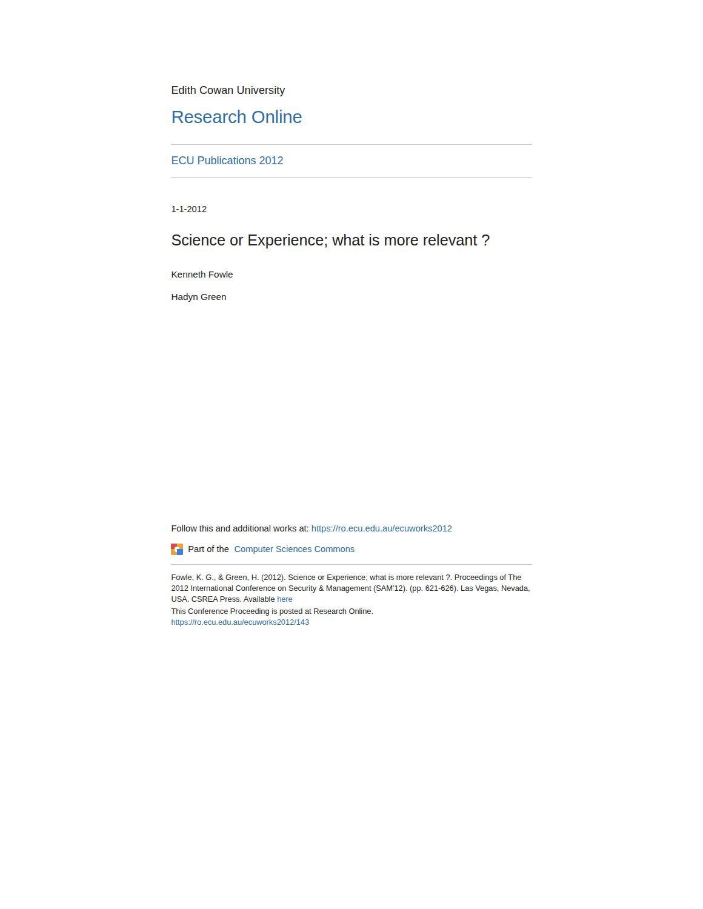Edith Cowan University
Research Online
ECU Publications 2012
1-1-2012
Science or Experience; what is more relevant ?
Kenneth Fowle
Hadyn Green
Follow this and additional works at: https://ro.ecu.edu.au/ecuworks2012
Part of the Computer Sciences Commons
Fowle, K. G., & Green, H. (2012). Science or Experience; what is more relevant ?. Proceedings of The 2012 International Conference on Security & Management (SAM'12). (pp. 621-626). Las Vegas, Nevada, USA. CSREA Press. Available here
This Conference Proceeding is posted at Research Online.
https://ro.ecu.edu.au/ecuworks2012/143